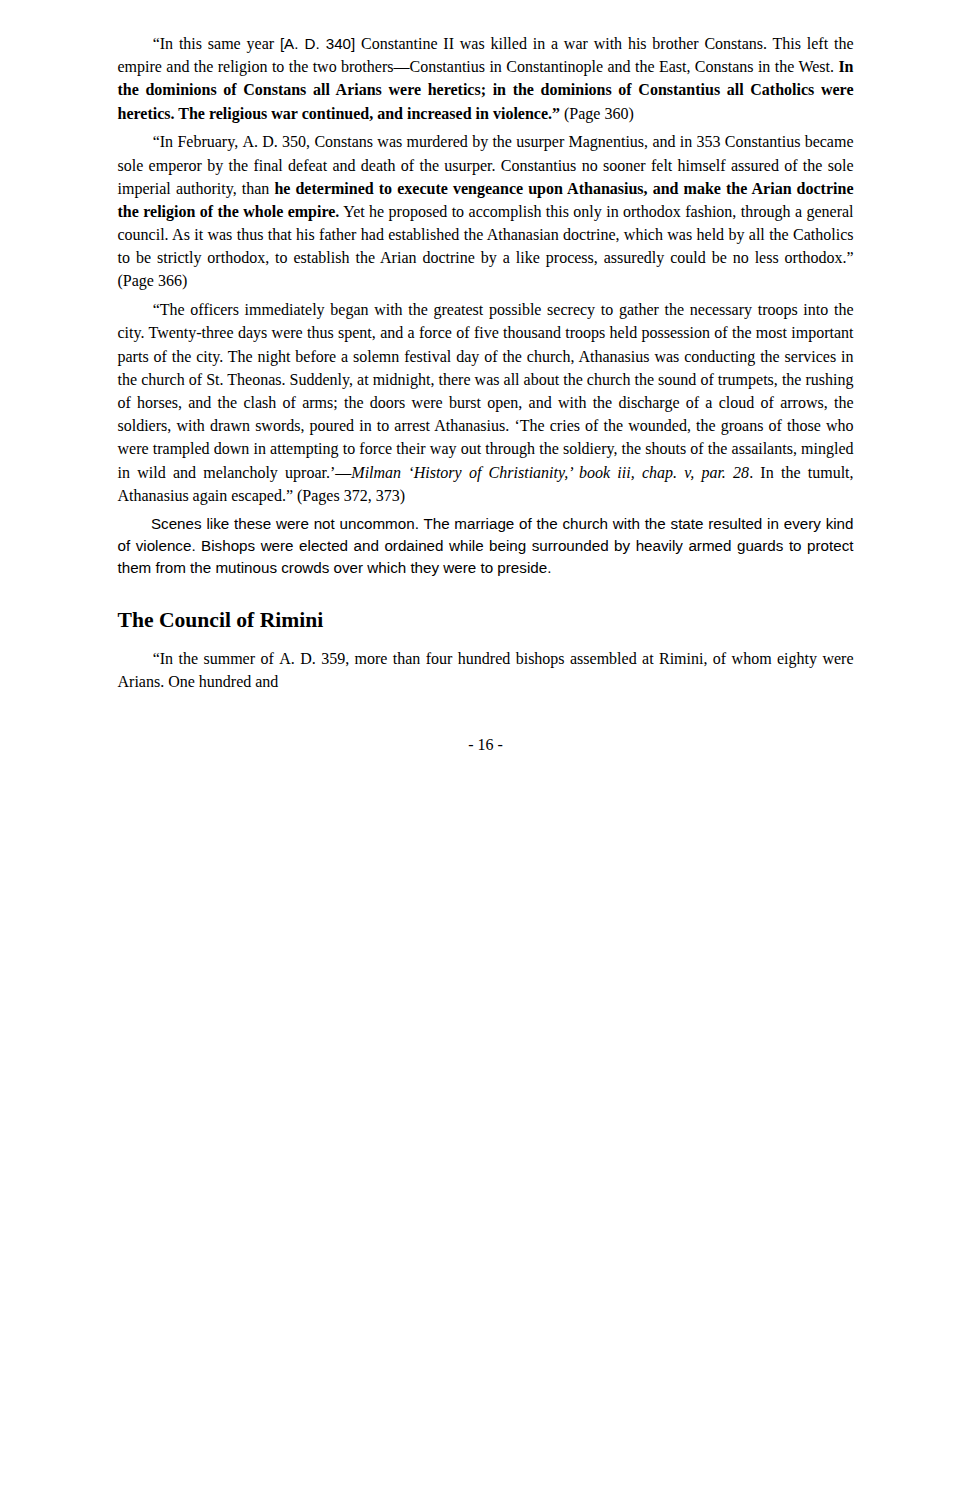“In this same year [A. D. 340] Constantine II was killed in a war with his brother Constans. This left the empire and the religion to the two brothers—Constantius in Constantinople and the East, Constans in the West. In the dominions of Constans all Arians were heretics; in the dominions of Constantius all Catholics were heretics. The religious war continued, and increased in violence.” (Page 360)
“In February, A. D. 350, Constans was murdered by the usurper Magnentius, and in 353 Constantius became sole emperor by the final defeat and death of the usurper. Constantius no sooner felt himself assured of the sole imperial authority, than he determined to execute vengeance upon Athanasius, and make the Arian doctrine the religion of the whole empire. Yet he proposed to accomplish this only in orthodox fashion, through a general council. As it was thus that his father had established the Athanasian doctrine, which was held by all the Catholics to be strictly orthodox, to establish the Arian doctrine by a like process, assuredly could be no less orthodox.” (Page 366)
“The officers immediately began with the greatest possible secrecy to gather the necessary troops into the city. Twenty-three days were thus spent, and a force of five thousand troops held possession of the most important parts of the city. The night before a solemn festival day of the church, Athanasius was conducting the services in the church of St. Theonas. Suddenly, at midnight, there was all about the church the sound of trumpets, the rushing of horses, and the clash of arms; the doors were burst open, and with the discharge of a cloud of arrows, the soldiers, with drawn swords, poured in to arrest Athanasius. ‘The cries of the wounded, the groans of those who were trampled down in attempting to force their way out through the soldiery, the shouts of the assailants, mingled in wild and melancholy uproar.’—Milman ‘History of Christianity,’ book iii, chap. v, par. 28. In the tumult, Athanasius again escaped.” (Pages 372, 373)
Scenes like these were not uncommon. The marriage of the church with the state resulted in every kind of violence. Bishops were elected and ordained while being surrounded by heavily armed guards to protect them from the mutinous crowds over which they were to preside.
The Council of Rimini
“In the summer of A. D. 359, more than four hundred bishops assembled at Rimini, of whom eighty were Arians. One hundred and
- 16 -